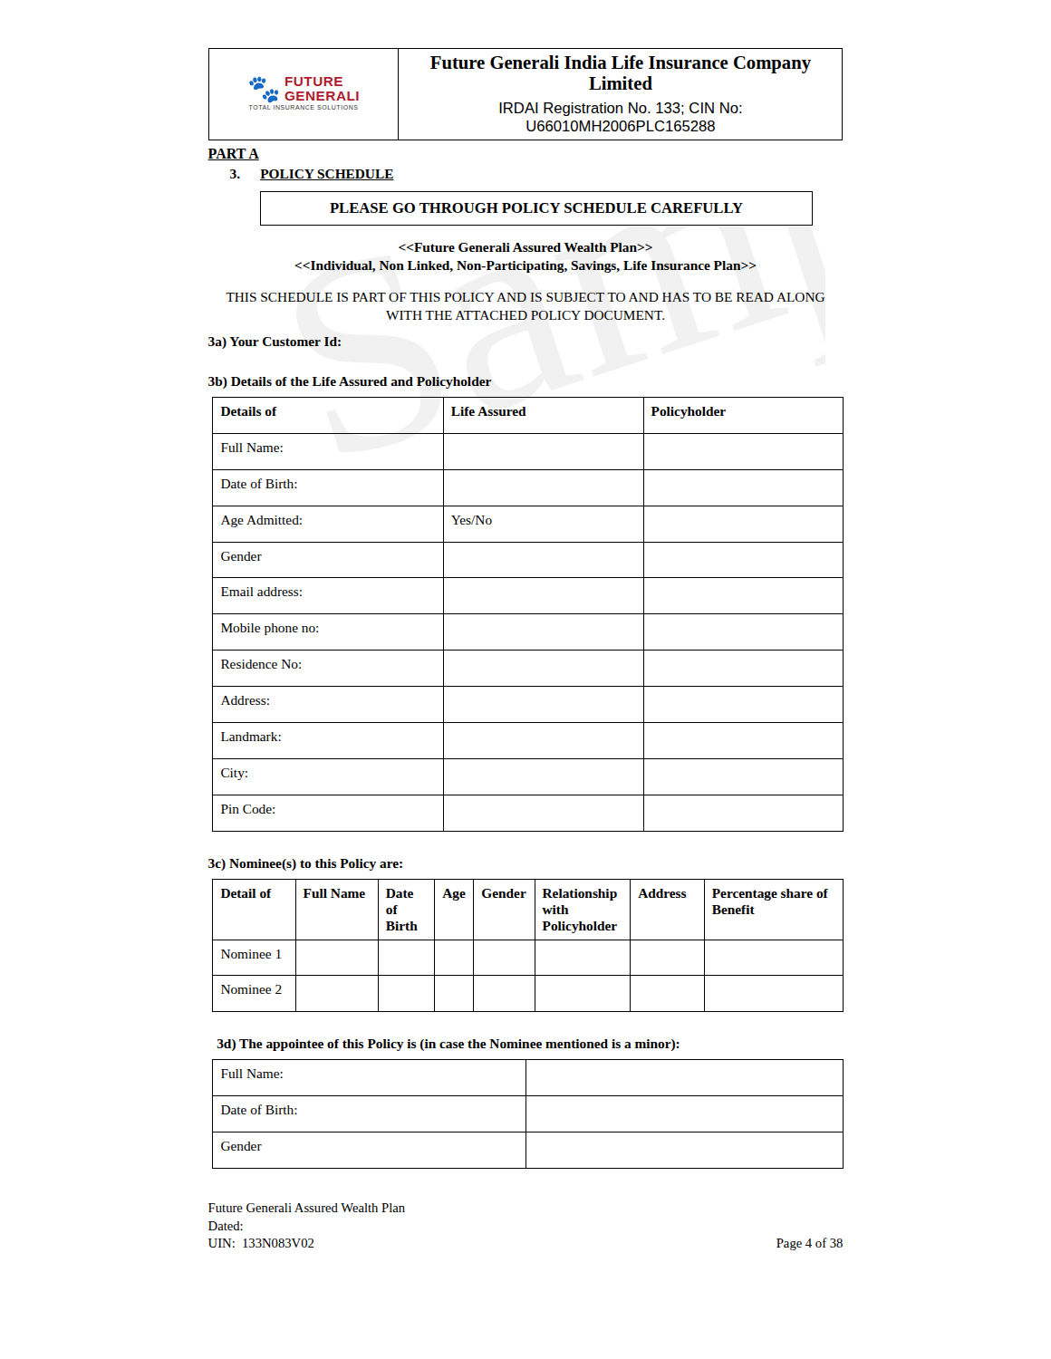| 🐾 FUTURE GENERALI TOTAL INSURANCE SOLUTIONS | Future Generali India Life Insurance Company Limited IRDAI Registration No. 133; CIN No: U66010MH2006PLC165288 |
Sample
PART A
3. POLICY SCHEDULE
PLEASE GO THROUGH POLICY SCHEDULE CAREFULLY
<<Future Generali Assured Wealth Plan>>
<<Individual, Non Linked, Non-Participating, Savings, Life Insurance Plan>>
THIS SCHEDULE IS PART OF THIS POLICY AND IS SUBJECT TO AND HAS TO BE READ ALONG WITH THE ATTACHED POLICY DOCUMENT.
3a) Your Customer Id:
3b) Details of the Life Assured and Policyholder
| Details of | Life Assured | Policyholder |
| --- | --- | --- |
| Full Name: | | |
| Date of Birth: | | |
| Age Admitted: | Yes/No | |
| Gender | | |
| Email address: | | |
| Mobile phone no: | | |
| Residence No: | | |
| Address: | | |
| Landmark: | | |
| City: | | |
| Pin Code: | | |
3c) Nominee(s) to this Policy are:
| Detail of | Full Name | Date of Birth | Age | Gender | Relationship with Policyholder | Address | Percentage share of Benefit |
| --- | --- | --- | --- | --- | --- | --- | --- |
| Nominee 1 | | | | | | | |
| Nominee 2 | | | | | | | |
3d) The appointee of this Policy is (in case the Nominee mentioned is a minor):
| Full Name: | |
| Date of Birth: | |
| Gender | |
Future Generali Assured Wealth Plan
Dated:
UIN: 133N083V02 Page 4 of 38